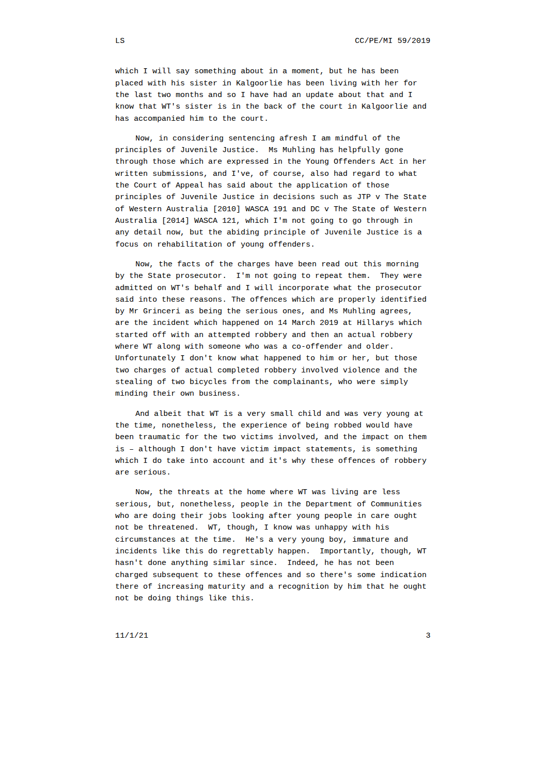LS
CC/PE/MI 59/2019
which I will say something about in a moment, but he has been placed with his sister in Kalgoorlie has been living with her for the last two months and so I have had an update about that and I know that WT's sister is in the back of the court in Kalgoorlie and has accompanied him to the court.
Now, in considering sentencing afresh I am mindful of the principles of Juvenile Justice. Ms Muhling has helpfully gone through those which are expressed in the Young Offenders Act in her written submissions, and I've, of course, also had regard to what the Court of Appeal has said about the application of those principles of Juvenile Justice in decisions such as JTP v The State of Western Australia [2010] WASCA 191 and DC v The State of Western Australia [2014] WASCA 121, which I'm not going to go through in any detail now, but the abiding principle of Juvenile Justice is a focus on rehabilitation of young offenders.
Now, the facts of the charges have been read out this morning by the State prosecutor. I'm not going to repeat them. They were admitted on WT's behalf and I will incorporate what the prosecutor said into these reasons. The offences which are properly identified by Mr Grinceri as being the serious ones, and Ms Muhling agrees, are the incident which happened on 14 March 2019 at Hillarys which started off with an attempted robbery and then an actual robbery where WT along with someone who was a co-offender and older. Unfortunately I don't know what happened to him or her, but those two charges of actual completed robbery involved violence and the stealing of two bicycles from the complainants, who were simply minding their own business.
And albeit that WT is a very small child and was very young at the time, nonetheless, the experience of being robbed would have been traumatic for the two victims involved, and the impact on them is – although I don't have victim impact statements, is something which I do take into account and it's why these offences of robbery are serious.
Now, the threats at the home where WT was living are less serious, but, nonetheless, people in the Department of Communities who are doing their jobs looking after young people in care ought not be threatened. WT, though, I know was unhappy with his circumstances at the time. He's a very young boy, immature and incidents like this do regrettably happen. Importantly, though, WT hasn't done anything similar since. Indeed, he has not been charged subsequent to these offences and so there's some indication there of increasing maturity and a recognition by him that he ought not be doing things like this.
11/1/21
3